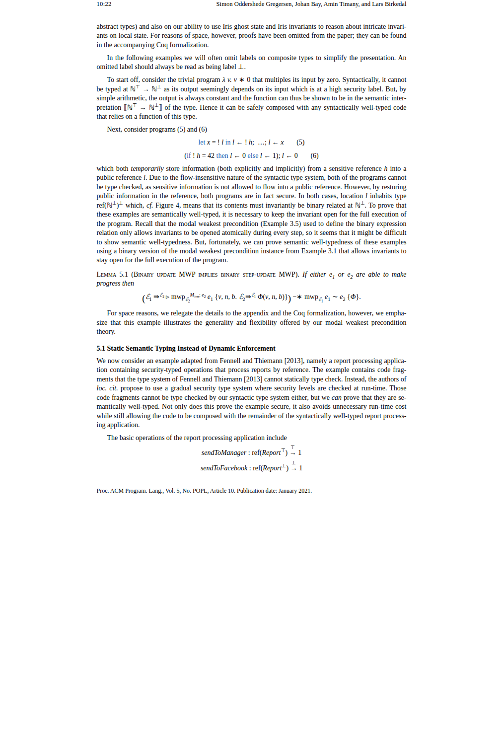10:22 Simon Oddershede Gregersen, Johan Bay, Amin Timany, and Lars Birkedal
abstract types) and also on our ability to use Iris ghost state and Iris invariants to reason about intricate invariants on local state. For reasons of space, however, proofs have been omitted from the paper; they can be found in the accompanying Coq formalization.
In the following examples we will often omit labels on composite types to simplify the presentation. An omitted label should always be read as being label ⊥.
To start off, consider the trivial program λ v. v ∗ 0 that multiples its input by zero. Syntactically, it cannot be typed at ℕ⊤ → ℕ⊥ as its output seemingly depends on its input which is at a high security label. But, by simple arithmetic, the output is always constant and the function can thus be shown to be in the semantic interpretation ⟦ℕ⊤ → ℕ⊥⟧ of the type. Hence it can be safely composed with any syntactically well-typed code that relies on a function of this type.
Next, consider programs (5) and (6)
let x = ! l in l ← ! h; …; l ← x
(5)
(if ! h = 42 then l ← 0 else l ← 1); l ← 0
(6)
which both temporarily store information (both explicitly and implicitly) from a sensitive reference h into a public reference l. Due to the flow-insensitive nature of the syntactic type system, both of the programs cannot be type checked, as sensitive information is not allowed to flow into a public reference. However, by restoring public information in the reference, both programs are in fact secure. In both cases, location l inhabits type ref(ℕ⊥)⊥ which, cf. Figure 4, means that its contents must invariantly be binary related at ℕ⊥. To prove that these examples are semantically well-typed, it is necessary to keep the invariant open for the full execution of the program. Recall that the modal weakest precondition (Example 3.5) used to define the binary expression relation only allows invariants to be opened atomically during every step, so it seems that it might be difficult to show semantic well-typedness. But, fortunately, we can prove semantic well-typedness of these examples using a binary version of the modal weakest precondition instance from Example 3.1 that allows invariants to stay open for the full execution of the program.
Lemma 5.1 (Binary update MWP implies binary step-update MWP). If either e1 or e2 are able to make progress then
(ℰ1 ⇛ℰ2 ▹ mwpℰ2M×⇛; e2 e1 {v, n, b. ℰ2⇛ℰ1 Φ(v, n, b)}) −∗ mwpℰ1 e1 ∼ e2 {Φ}.
For space reasons, we relegate the details to the appendix and the Coq formalization, however, we emphasize that this example illustrates the generality and flexibility offered by our modal weakest precondition theory.
5.1 Static Semantic Typing Instead of Dynamic Enforcement
We now consider an example adapted from Fennell and Thiemann [2013], namely a report processing application containing security-typed operations that process reports by reference. The example contains code fragments that the type system of Fennell and Thiemann [2013] cannot statically type check. Instead, the authors of loc. cit. propose to use a gradual security type system where security levels are checked at run-time. Those code fragments cannot be type checked by our syntactic type system either, but we can prove that they are semantically well-typed. Not only does this prove the example secure, it also avoids unnecessary run-time cost while still allowing the code to be composed with the remainder of the syntactically well-typed report processing application.
The basic operations of the report processing application include
sendToManager : ref(Report⊤) ⊤→ 1
sendToFacebook : ref(Report⊥) ⊥→ 1
Proc. ACM Program. Lang., Vol. 5, No. POPL, Article 10. Publication date: January 2021.